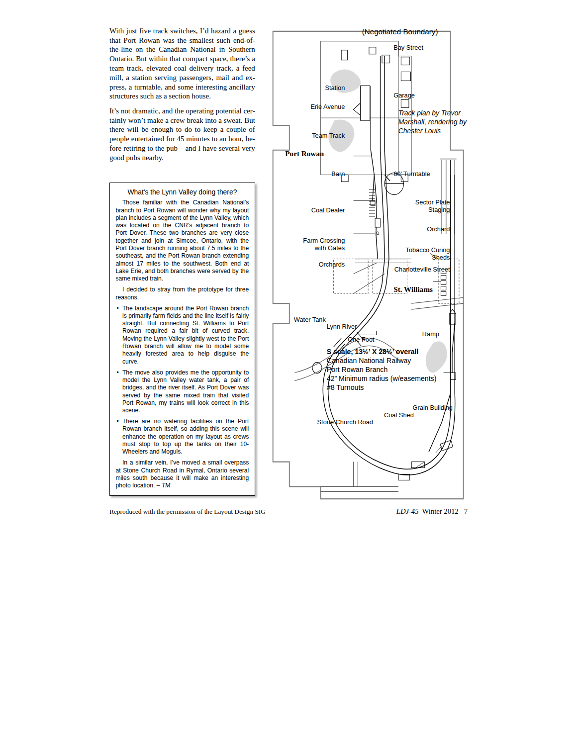With just five track switches, I’d hazard a guess that Port Rowan was the smallest such end-of-the-line on the Canadian National in Southern Ontario. But within that compact space, there’s a team track, elevated coal delivery track, a feed mill, a station serving passengers, mail and express, a turntable, and some interesting ancillary structures such as a section house.
It’s not dramatic, and the operating potential certainly won’t make a crew break into a sweat. But there will be enough to do to keep a couple of people entertained for 45 minutes to an hour, before retiring to the pub – and I have several very good pubs nearby.
What's the Lynn Valley doing there?
Those familiar with the Canadian National’s branch to Port Rowan will wonder why my layout plan includes a segment of the Lynn Valley, which was located on the CNR’s adjacent branch to Port Dover. These two branches are very close together and join at Simcoe, Ontario, with the Port Dover branch running about 7.5 miles to the southeast, and the Port Rowan branch extending almost 17 miles to the southwest. Both end at Lake Erie, and both branches were served by the same mixed train.
I decided to stray from the prototype for three reasons.
The landscape around the Port Rowan branch is primarily farm fields and the line itself is fairly straight. But connecting St. Williams to Port Rowan required a fair bit of curved track. Moving the Lynn Valley slightly west to the Port Rowan branch will allow me to model some heavily forested area to help disguise the curve.
The move also provides me the opportunity to model the Lynn Valley water tank, a pair of bridges, and the river itself. As Port Dover was served by the same mixed train that visited Port Rowan, my trains will look correct in this scene.
There are no watering facilities on the Port Rowan branch itself, so adding this scene will enhance the operation on my layout as crews must stop to top up the tanks on their 10-Wheelers and Moguls.
In a similar vein, I’ve moved a small overpass at Stone Church Road in Rymal, Ontario several miles south because it will make an interesting photo location. – TM
(Negotiated Boundary)
Bay Street
Station
Garage
Erie Avenue
Track plan by Trevor Marshall, rendering by Chester Louis
Team Track
Port Rowan
Barn
60’ Turntable
Sector Plate
Staging
Coal Dealer
Orchard
Farm Crossing
with Gates
Tobacco Curing
Sheds
Orchards
Charlotteville Street
St. Williams
Water Tank
Lynn River
Ramp
One Foot
S scale, 13½’ X 28½’ overall
Canadian National Railway
Port Rowan Branch
42” Minimum radius (w/easements)
#8 Turnouts
Grain Building
Coal Shed
Stone Church Road
Reproduced with the permission of the Layout Design SIG
LDJ-45 Winter 2012 7